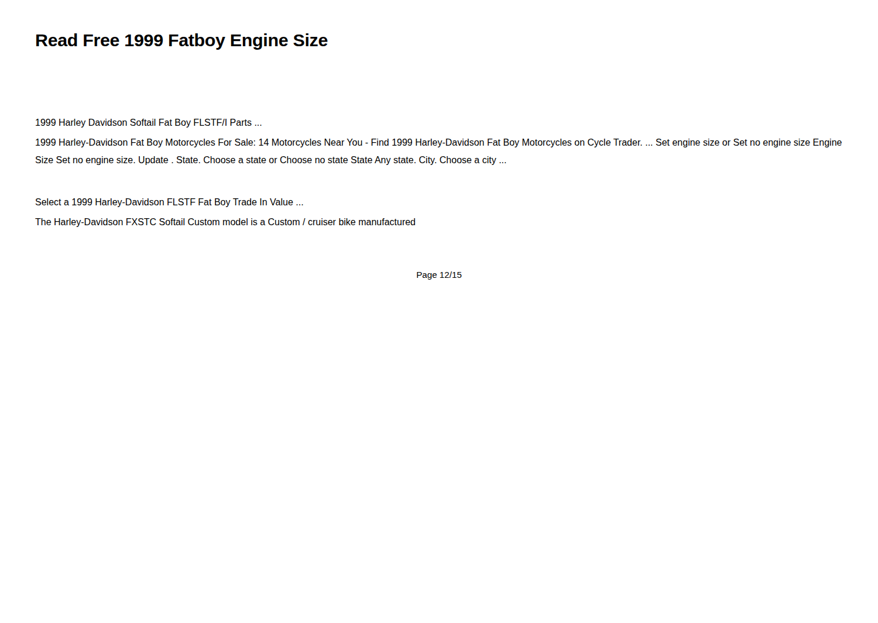Read Free 1999 Fatboy Engine Size
1999 Harley Davidson Softail Fat Boy FLSTF/I Parts ...
1999 Harley-Davidson Fat Boy Motorcycles For Sale: 14 Motorcycles Near You - Find 1999 Harley-Davidson Fat Boy Motorcycles on Cycle Trader. ... Set engine size or Set no engine size Engine Size Set no engine size. Update . State. Choose a state or Choose no state State Any state. City. Choose a city ...
Select a 1999 Harley-Davidson FLSTF Fat Boy Trade In Value ...
The Harley-Davidson FXSTC Softail Custom model is a Custom / cruiser bike manufactured
Page 12/15